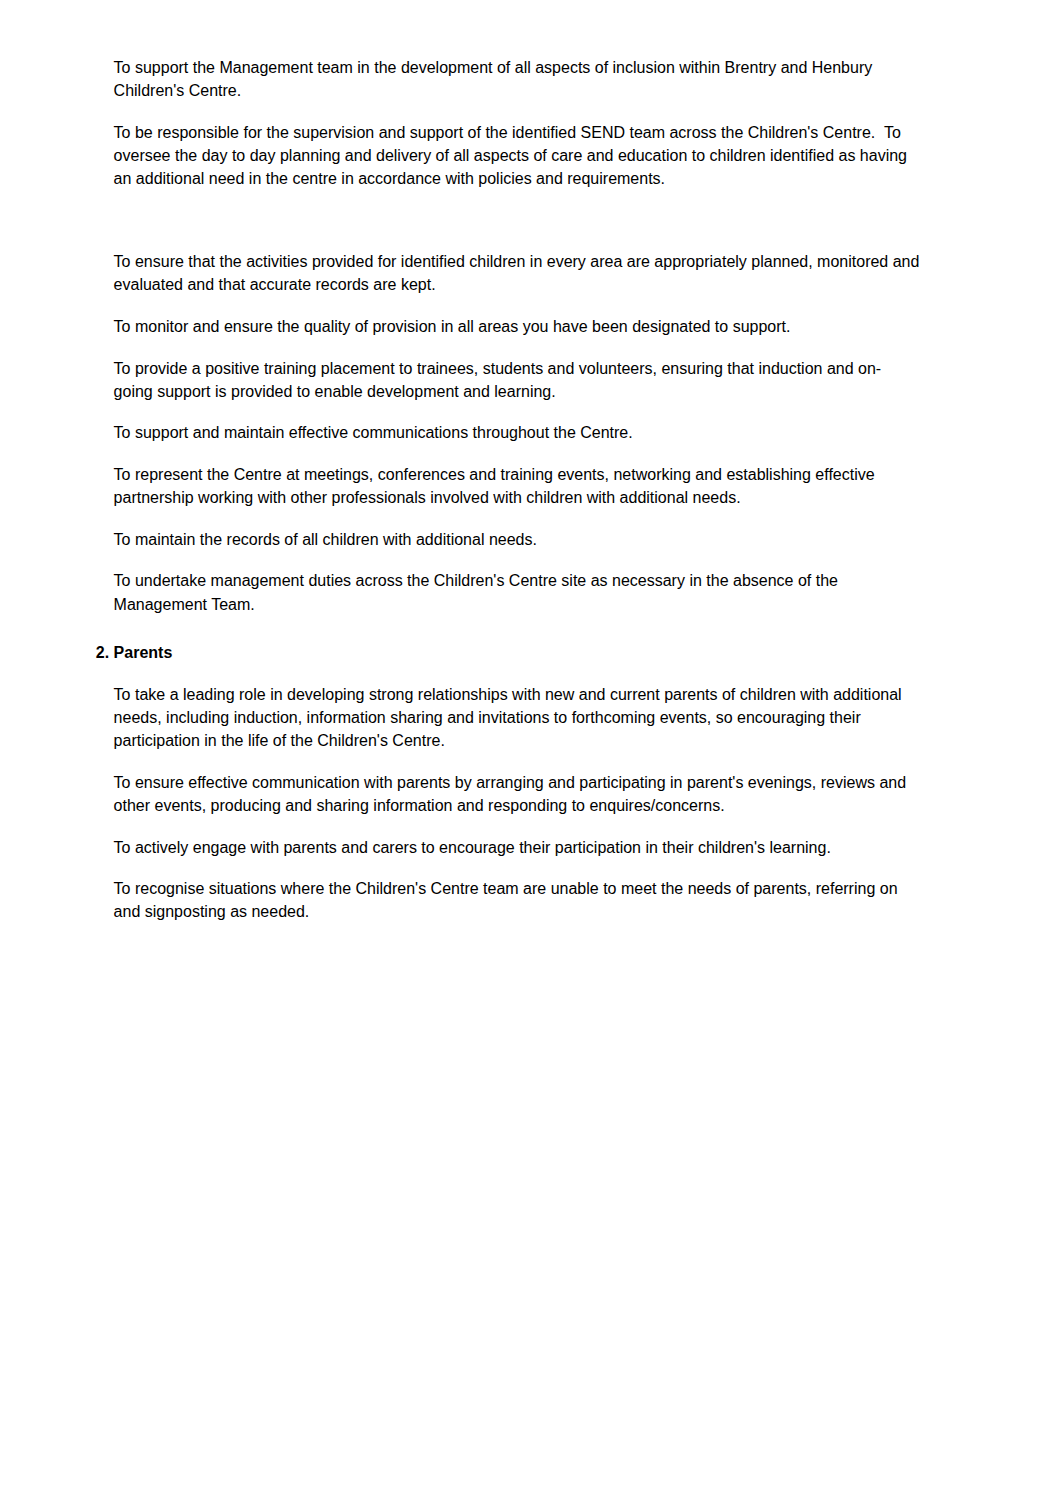To support the Management team in the development of all aspects of inclusion within Brentry and Henbury Children's Centre.
To be responsible for the supervision and support of the identified SEND team across the Children's Centre. To oversee the day to day planning and delivery of all aspects of care and education to children identified as having an additional need in the centre in accordance with policies and requirements.
To ensure that the activities provided for identified children in every area are appropriately planned, monitored and evaluated and that accurate records are kept.
To monitor and ensure the quality of provision in all areas you have been designated to support.
To provide a positive training placement to trainees, students and volunteers, ensuring that induction and on-going support is provided to enable development and learning.
To support and maintain effective communications throughout the Centre.
To represent the Centre at meetings, conferences and training events, networking and establishing effective partnership working with other professionals involved with children with additional needs.
To maintain the records of all children with additional needs.
To undertake management duties across the Children's Centre site as necessary in the absence of the Management Team.
Parents
To take a leading role in developing strong relationships with new and current parents of children with additional needs, including induction, information sharing and invitations to forthcoming events, so encouraging their participation in the life of the Children's Centre.
To ensure effective communication with parents by arranging and participating in parent's evenings, reviews and other events, producing and sharing information and responding to enquires/concerns.
To actively engage with parents and carers to encourage their participation in their children's learning.
To recognise situations where the Children's Centre team are unable to meet the needs of parents, referring on and signposting as needed.